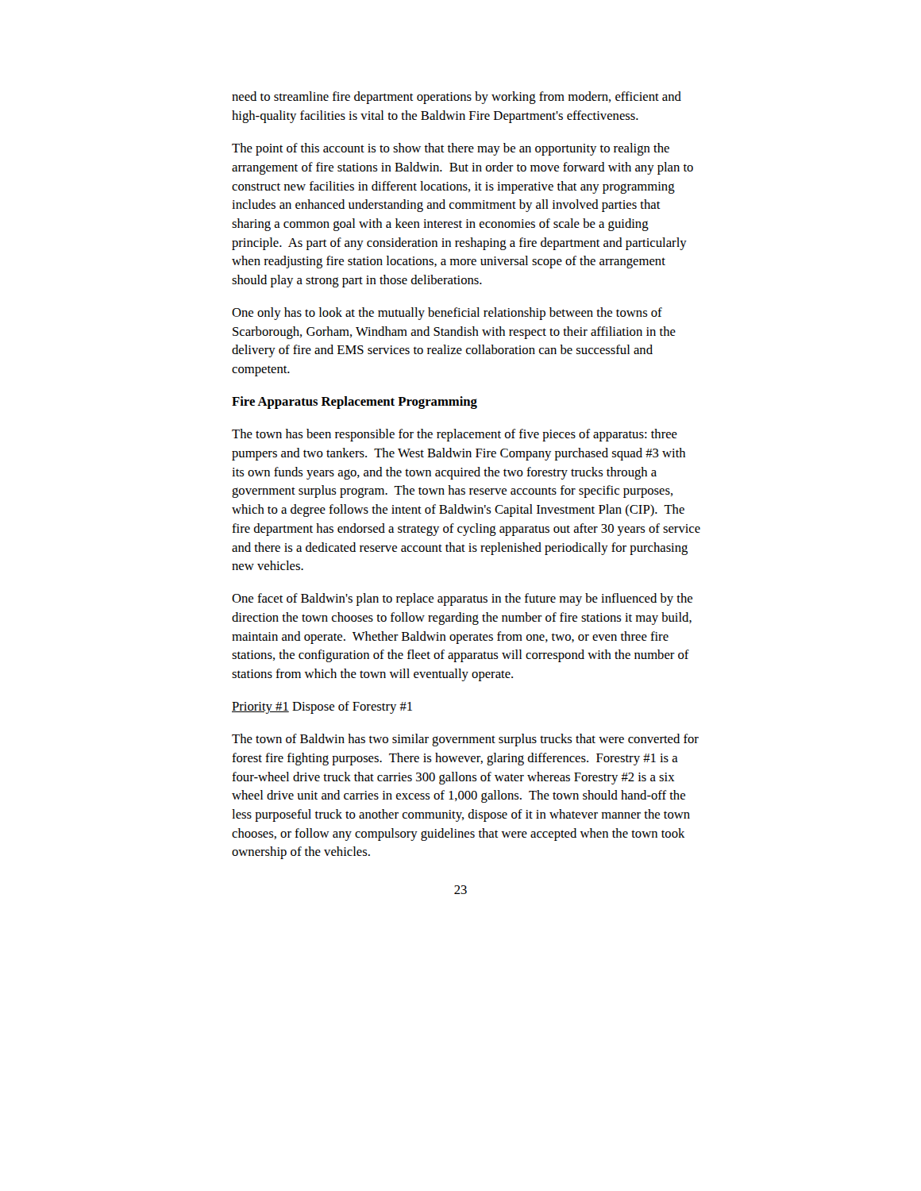need to streamline fire department operations by working from modern, efficient and high-quality facilities is vital to the Baldwin Fire Department's effectiveness.
The point of this account is to show that there may be an opportunity to realign the arrangement of fire stations in Baldwin. But in order to move forward with any plan to construct new facilities in different locations, it is imperative that any programming includes an enhanced understanding and commitment by all involved parties that sharing a common goal with a keen interest in economies of scale be a guiding principle. As part of any consideration in reshaping a fire department and particularly when readjusting fire station locations, a more universal scope of the arrangement should play a strong part in those deliberations.
One only has to look at the mutually beneficial relationship between the towns of Scarborough, Gorham, Windham and Standish with respect to their affiliation in the delivery of fire and EMS services to realize collaboration can be successful and competent.
Fire Apparatus Replacement Programming
The town has been responsible for the replacement of five pieces of apparatus: three pumpers and two tankers. The West Baldwin Fire Company purchased squad #3 with its own funds years ago, and the town acquired the two forestry trucks through a government surplus program. The town has reserve accounts for specific purposes, which to a degree follows the intent of Baldwin's Capital Investment Plan (CIP). The fire department has endorsed a strategy of cycling apparatus out after 30 years of service and there is a dedicated reserve account that is replenished periodically for purchasing new vehicles.
One facet of Baldwin's plan to replace apparatus in the future may be influenced by the direction the town chooses to follow regarding the number of fire stations it may build, maintain and operate. Whether Baldwin operates from one, two, or even three fire stations, the configuration of the fleet of apparatus will correspond with the number of stations from which the town will eventually operate.
Priority #1 Dispose of Forestry #1
The town of Baldwin has two similar government surplus trucks that were converted for forest fire fighting purposes. There is however, glaring differences. Forestry #1 is a four-wheel drive truck that carries 300 gallons of water whereas Forestry #2 is a six wheel drive unit and carries in excess of 1,000 gallons. The town should hand-off the less purposeful truck to another community, dispose of it in whatever manner the town chooses, or follow any compulsory guidelines that were accepted when the town took ownership of the vehicles.
23